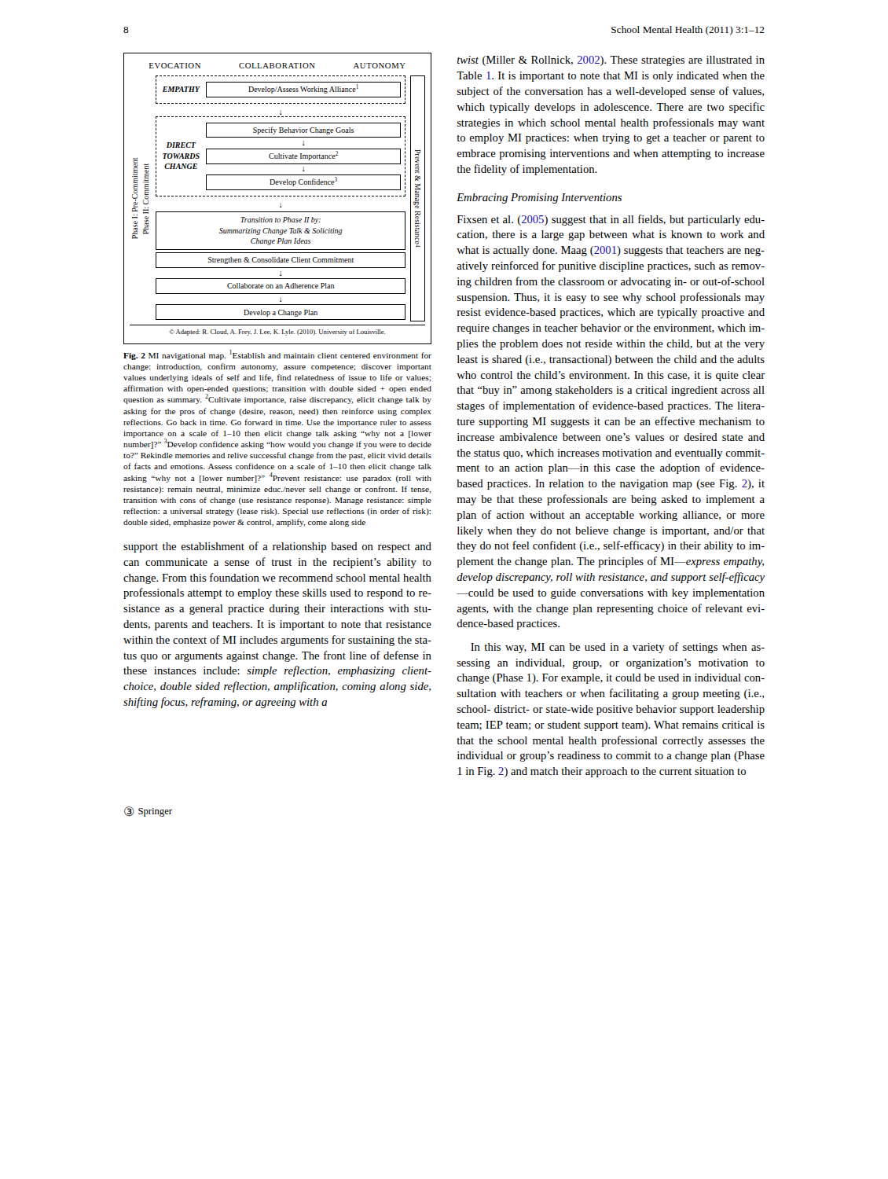8 School Mental Health (2011) 3:1–12
EVOCATION COLLABORATION AUTONOMY
Phase I: Pre-Commitment Phase II: Commitment
EMPATHY
Develop/Assess Working Alliance1
↓
DIRECT TOWARDS CHANGE
Specify Behavior Change Goals
↓
Cultivate Importance2
↓
Develop Confidence3
↓
Transition to Phase II by:
Summarizing Change Talk & Soliciting
Change Plan Ideas
Strengthen & Consolidate Client Commitment
↓
Collaborate on an Adherence Plan
↓
Develop a Change Plan
Prevent & Manage Resistance4
© Adapted: R. Cloud, A. Frey, J. Lee, K. Lyle. (2010). University of Louisville.
Fig. 2 MI navigational map. 1Establish and maintain client centered environment for change: introduction, confirm autonomy, assure competence; discover important values underlying ideals of self and life, find relatedness of issue to life or values; affirmation with open-ended questions; transition with double sided + open ended question as summary. 2Cultivate importance, raise discrepancy, elicit change talk by asking for the pros of change (desire, reason, need) then reinforce using complex reflections. Go back in time. Go forward in time. Use the importance ruler to assess importance on a scale of 1–10 then elicit change talk asking “why not a [lower number]?” 3Develop confidence asking “how would you change if you were to decide to?” Rekindle memories and relive successful change from the past, elicit vivid details of facts and emotions. Assess confidence on a scale of 1–10 then elicit change talk asking “why not a [lower number]?” 4Prevent resistance: use paradox (roll with resistance): remain neutral, minimize educ./never sell change or confront. If tense, transition with cons of change (use resistance response). Manage resistance: simple reflection: a universal strategy (lease risk). Special use reflections (in order of risk): double sided, emphasize power & control, amplify, come along side
support the establishment of a relationship based on respect and can communicate a sense of trust in the recipient’s ability to change. From this foundation we recommend school mental health professionals attempt to employ these skills used to respond to resistance as a general practice during their interactions with students, parents and teachers. It is important to note that resistance within the context of MI includes arguments for sustaining the status quo or arguments against change. The front line of defense in these instances include: simple reflection, emphasizing client-choice, double sided reflection, amplification, coming along side, shifting focus, reframing, or agreeing with a
twist (Miller & Rollnick, 2002). These strategies are illustrated in Table 1. It is important to note that MI is only indicated when the subject of the conversation has a well-developed sense of values, which typically develops in adolescence. There are two specific strategies in which school mental health professionals may want to employ MI practices: when trying to get a teacher or parent to embrace promising interventions and when attempting to increase the fidelity of implementation.
Embracing Promising Interventions
Fixsen et al. (2005) suggest that in all fields, but particularly education, there is a large gap between what is known to work and what is actually done. Maag (2001) suggests that teachers are negatively reinforced for punitive discipline practices, such as removing children from the classroom or advocating in- or out-of-school suspension. Thus, it is easy to see why school professionals may resist evidence-based practices, which are typically proactive and require changes in teacher behavior or the environment, which implies the problem does not reside within the child, but at the very least is shared (i.e., transactional) between the child and the adults who control the child’s environment. In this case, it is quite clear that “buy in” among stakeholders is a critical ingredient across all stages of implementation of evidence-based practices. The literature supporting MI suggests it can be an effective mechanism to increase ambivalence between one’s values or desired state and the status quo, which increases motivation and eventually commitment to an action plan—in this case the adoption of evidence-based practices. In relation to the navigation map (see Fig. 2), it may be that these professionals are being asked to implement a plan of action without an acceptable working alliance, or more likely when they do not believe change is important, and/or that they do not feel confident (i.e., self-efficacy) in their ability to implement the change plan. The principles of MI—express empathy, develop discrepancy, roll with resistance, and support self-efficacy—could be used to guide conversations with key implementation agents, with the change plan representing choice of relevant evidence-based practices.
In this way, MI can be used in a variety of settings when assessing an individual, group, or organization’s motivation to change (Phase 1). For example, it could be used in individual consultation with teachers or when facilitating a group meeting (i.e., school- district- or state-wide positive behavior support leadership team; IEP team; or student support team). What remains critical is that the school mental health professional correctly assesses the individual or group’s readiness to commit to a change plan (Phase 1 in Fig. 2) and match their approach to the current situation to
③ Springer